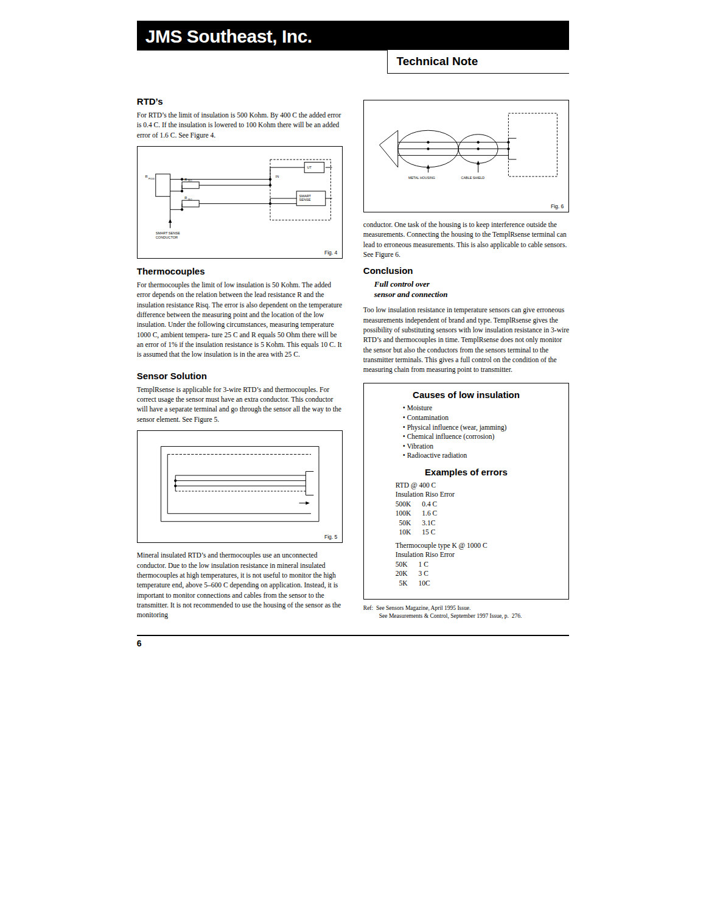JMS Southeast, Inc.
Technical Note
RTD’s
For RTD’s the limit of insulation is 500 Kohm. By 400 C the added error is 0.4 C. If the insulation is lowered to 100 Kohm there will be an added error of 1.6 C. See Figure 4.
R Pt100 R ISO R ISO UT IN SMART SENSE SMART SENSE CONDUCTOR
Fig. 4
Thermocouples
For thermocouples the limit of low insulation is 50 Kohm. The added error depends on the relation between the lead resistance R and the insulation resistance Risq. The error is also dependent on the temperature difference between the measuring point and the location of the low insulation. Under the following circumstances, measuring temperature 1000 C, ambient tempera- ture 25 C and R equals 50 Ohm there will be an error of 1% if the insulation resistance is 5 Kohm. This equals 10 C. It is assumed that the low insulation is in the area with 25 C.
Sensor Solution
TemplRsense is applicable for 3-wire RTD’s and thermocouples. For correct usage the sensor must have an extra conductor. This conductor will have a separate terminal and go through the sensor all the way to the sensor element. See Figure 5.
Fig. 5
Mineral insulated RTD’s and thermocouples use an unconnected conductor. Due to the low insulation resistance in mineral insulated thermocouples at high temperatures, it is not useful to monitor the high temperature end, above 5–600 C depending on application. Instead, it is important to monitor connections and cables from the sensor to the transmitter. It is not recommended to use the housing of the sensor as the monitoring
METAL HOUSING CABLE SHIELD
Fig. 6
conductor. One task of the housing is to keep interference outside the measurements. Connecting the housing to the TemplRsense terminal can lead to erroneous measurements. This is also applicable to cable sensors. See Figure 6.
Conclusion
Full control over
sensor and connection
Too low insulation resistance in temperature sensors can give erroneous measurements independent of brand and type. TemplRsense gives the possibility of substituting sensors with low insulation resistance in 3-wire RTD’s and thermocouples in time. TemplRsense does not only monitor the sensor but also the conductors from the sensors terminal to the transmitter terminals. This gives a full control on the condition of the measuring chain from measuring point to transmitter.
Causes of low insulation
Moisture
Contamination
Physical influence (wear, jamming)
Chemical influence (corrosion)
Vibration
Radioactive radiation
Examples of errors
RTD @ 400 C
Insulation Riso Error
| 500K | 0.4 C |
| 100K | 1.6 C |
| 50K | 3.1C |
| 10K | 15 C |
Thermocouple type K @ 1000 C
Insulation Riso Error
| 50K | 1 C |
| 20K | 3 C |
| 5K | 10C |
Ref: See Sensors Magazine, April 1995 Issue. See Measurements & Control, September 1997 Issue, p. 276.
6